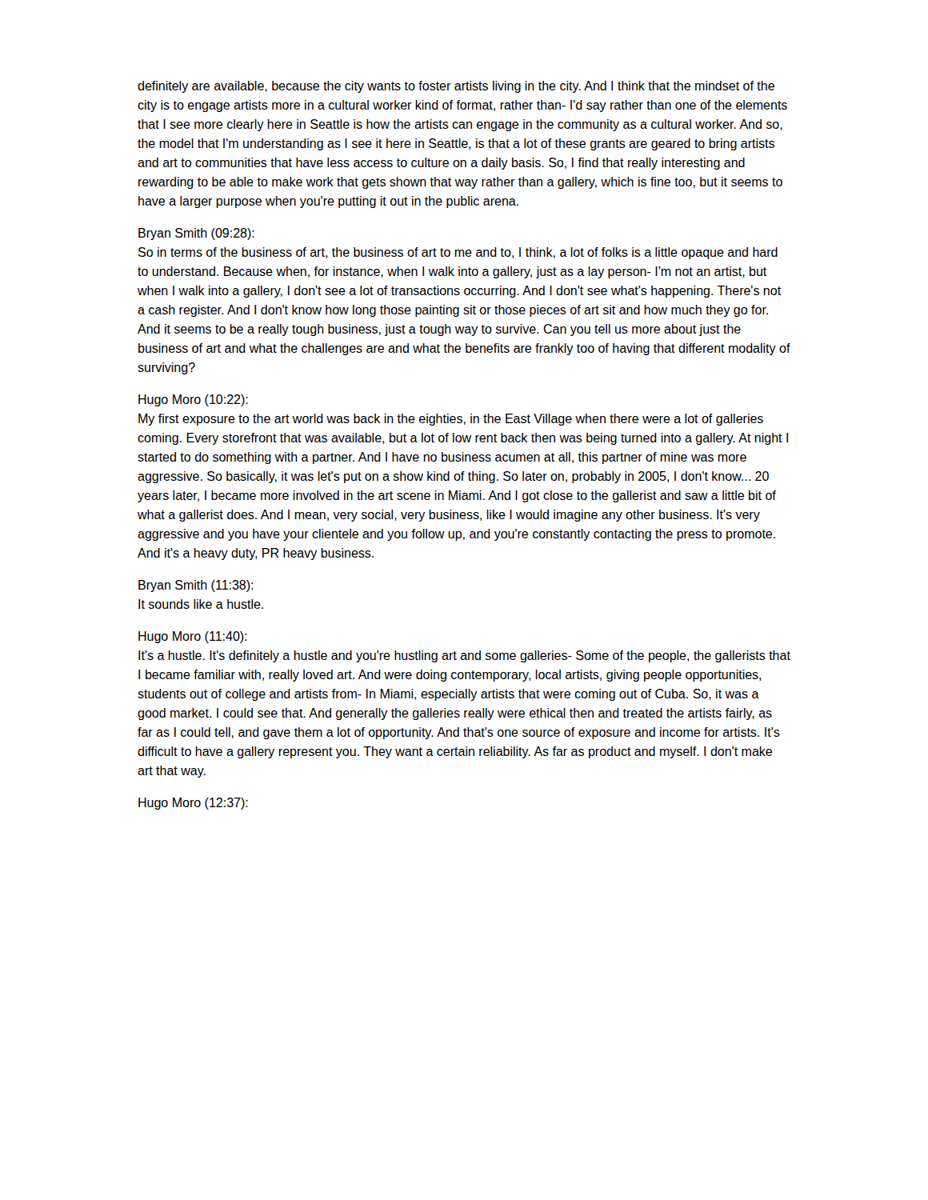definitely are available, because the city wants to foster artists living in the city. And I think that the mindset of the city is to engage artists more in a cultural worker kind of format, rather than- I'd say rather than one of the elements that I see more clearly here in Seattle is how the artists can engage in the community as a cultural worker. And so, the model that I'm understanding as I see it here in Seattle, is that a lot of these grants are geared to bring artists and art to communities that have less access to culture on a daily basis. So, I find that really interesting and rewarding to be able to make work that gets shown that way rather than a gallery, which is fine too, but it seems to have a larger purpose when you're putting it out in the public arena.
Bryan Smith (09:28):
So in terms of the business of art, the business of art to me and to, I think, a lot of folks is a little opaque and hard to understand. Because when, for instance, when I walk into a gallery, just as a lay person- I'm not an artist, but when I walk into a gallery, I don't see a lot of transactions occurring. And I don't see what's happening. There's not a cash register. And I don't know how long those painting sit or those pieces of art sit and how much they go for. And it seems to be a really tough business, just a tough way to survive. Can you tell us more about just the business of art and what the challenges are and what the benefits are frankly too of having that different modality of surviving?
Hugo Moro (10:22):
My first exposure to the art world was back in the eighties, in the East Village when there were a lot of galleries coming. Every storefront that was available, but a lot of low rent back then was being turned into a gallery. At night I started to do something with a partner. And I have no business acumen at all, this partner of mine was more aggressive. So basically, it was let's put on a show kind of thing. So later on, probably in 2005, I don't know... 20 years later, I became more involved in the art scene in Miami. And I got close to the gallerist and saw a little bit of what a gallerist does. And I mean, very social, very business, like I would imagine any other business. It's very aggressive and you have your clientele and you follow up, and you're constantly contacting the press to promote. And it's a heavy duty, PR heavy business.
Bryan Smith (11:38):
It sounds like a hustle.
Hugo Moro (11:40):
It's a hustle. It's definitely a hustle and you're hustling art and some galleries- Some of the people, the gallerists that I became familiar with, really loved art. And were doing contemporary, local artists, giving people opportunities, students out of college and artists from- In Miami, especially artists that were coming out of Cuba. So, it was a good market. I could see that. And generally the galleries really were ethical then and treated the artists fairly, as far as I could tell, and gave them a lot of opportunity. And that's one source of exposure and income for artists. It's difficult to have a gallery represent you. They want a certain reliability. As far as product and myself. I don't make art that way.
Hugo Moro (12:37):